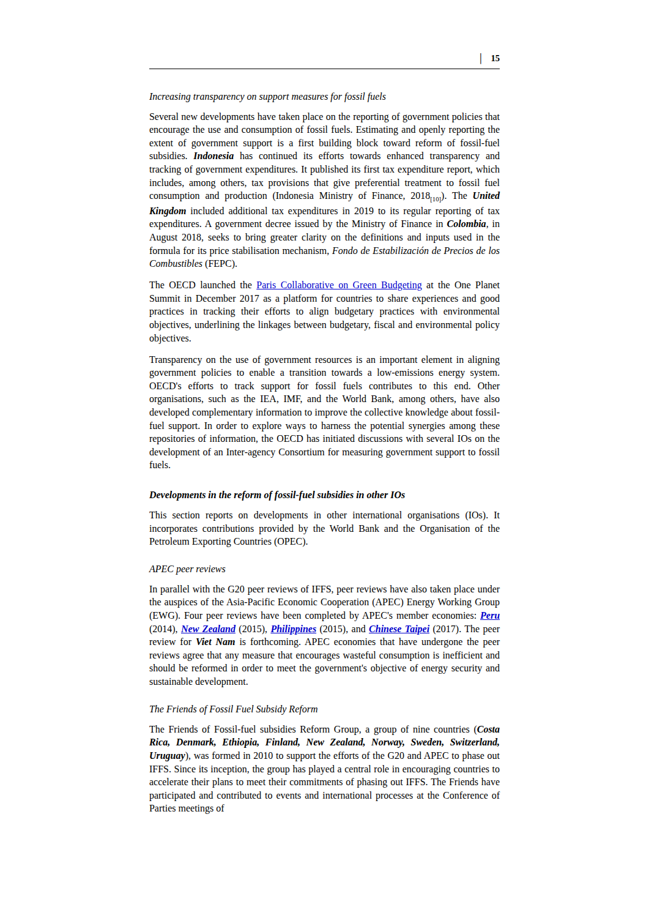│15
Increasing transparency on support measures for fossil fuels
Several new developments have taken place on the reporting of government policies that encourage the use and consumption of fossil fuels. Estimating and openly reporting the extent of government support is a first building block toward reform of fossil-fuel subsidies. Indonesia has continued its efforts towards enhanced transparency and tracking of government expenditures. It published its first tax expenditure report, which includes, among others, tax provisions that give preferential treatment to fossil fuel consumption and production (Indonesia Ministry of Finance, 2018[10]). The United Kingdom included additional tax expenditures in 2019 to its regular reporting of tax expenditures. A government decree issued by the Ministry of Finance in Colombia, in August 2018, seeks to bring greater clarity on the definitions and inputs used in the formula for its price stabilisation mechanism, Fondo de Estabilización de Precios de los Combustibles (FEPC).
The OECD launched the Paris Collaborative on Green Budgeting at the One Planet Summit in December 2017 as a platform for countries to share experiences and good practices in tracking their efforts to align budgetary practices with environmental objectives, underlining the linkages between budgetary, fiscal and environmental policy objectives.
Transparency on the use of government resources is an important element in aligning government policies to enable a transition towards a low-emissions energy system. OECD's efforts to track support for fossil fuels contributes to this end. Other organisations, such as the IEA, IMF, and the World Bank, among others, have also developed complementary information to improve the collective knowledge about fossil-fuel support. In order to explore ways to harness the potential synergies among these repositories of information, the OECD has initiated discussions with several IOs on the development of an Inter-agency Consortium for measuring government support to fossil fuels.
Developments in the reform of fossil-fuel subsidies in other IOs
This section reports on developments in other international organisations (IOs). It incorporates contributions provided by the World Bank and the Organisation of the Petroleum Exporting Countries (OPEC).
APEC peer reviews
In parallel with the G20 peer reviews of IFFS, peer reviews have also taken place under the auspices of the Asia-Pacific Economic Cooperation (APEC) Energy Working Group (EWG). Four peer reviews have been completed by APEC's member economies: Peru (2014), New Zealand (2015), Philippines (2015), and Chinese Taipei (2017). The peer review for Viet Nam is forthcoming. APEC economies that have undergone the peer reviews agree that any measure that encourages wasteful consumption is inefficient and should be reformed in order to meet the government's objective of energy security and sustainable development.
The Friends of Fossil Fuel Subsidy Reform
The Friends of Fossil-fuel subsidies Reform Group, a group of nine countries (Costa Rica, Denmark, Ethiopia, Finland, New Zealand, Norway, Sweden, Switzerland, Uruguay), was formed in 2010 to support the efforts of the G20 and APEC to phase out IFFS. Since its inception, the group has played a central role in encouraging countries to accelerate their plans to meet their commitments of phasing out IFFS. The Friends have participated and contributed to events and international processes at the Conference of Parties meetings of